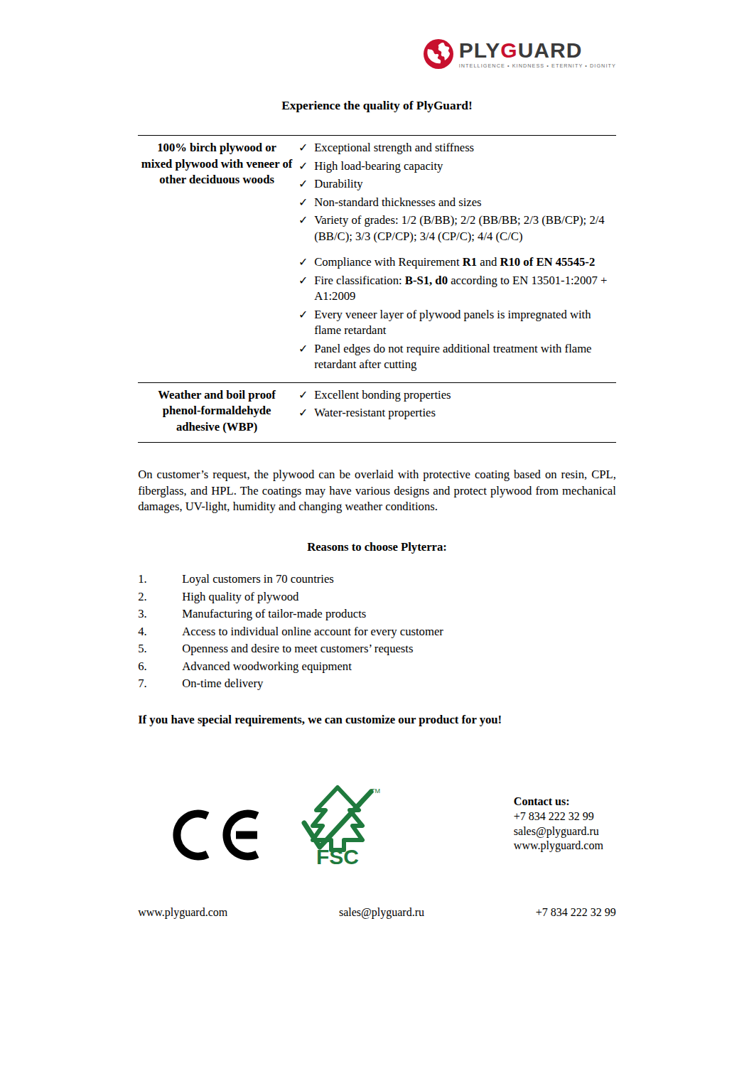PLY GUARD
INTELLIGENCE • KINDNESS • ETERNITY • DIGNITY
Experience the quality of PlyGuard!
| 100% birch plywood or mixed plywood with veneer of other deciduous woods | Exceptional strength and stiffness High load-bearing capacity Durability Non-standard thicknesses and sizes Variety of grades: 1/2 (B/BB); 2/2 (BB/BB; 2/3 (BB/CP); 2/4 (BB/C); 3/3 (CP/CP); 3/4 (CP/C); 4/4 (C/C) Compliance with Requirement R1 and R10 of EN 45545-2 Fire classification: B-S1, d0 according to EN 13501-1:2007 + A1:2009 Every veneer layer of plywood panels is impregnated with flame retardant Panel edges do not require additional treatment with flame retardant after cutting |
| Weather and boil proof phenol-formaldehyde adhesive (WBP) | Excellent bonding properties Water-resistant properties |
On customer’s request, the plywood can be overlaid with protective coating based on resin, CPL, fiberglass, and HPL. The coatings may have various designs and protect plywood from mechanical damages, UV-light, humidity and changing weather conditions.
Reasons to choose Plyterra:
Loyal customers in 70 countries
High quality of plywood
Manufacturing of tailor-made products
Access to individual online account for every customer
Openness and desire to meet customers’ requests
Advanced woodworking equipment
On-time delivery
If you have special requirements, we can customize our product for you!
FSC TM
Contact us:
+7 834 222 32 99
sales@plyguard.ru
www.plyguard.com
www.plyguard.com sales@plyguard.ru +7 834 222 32 99